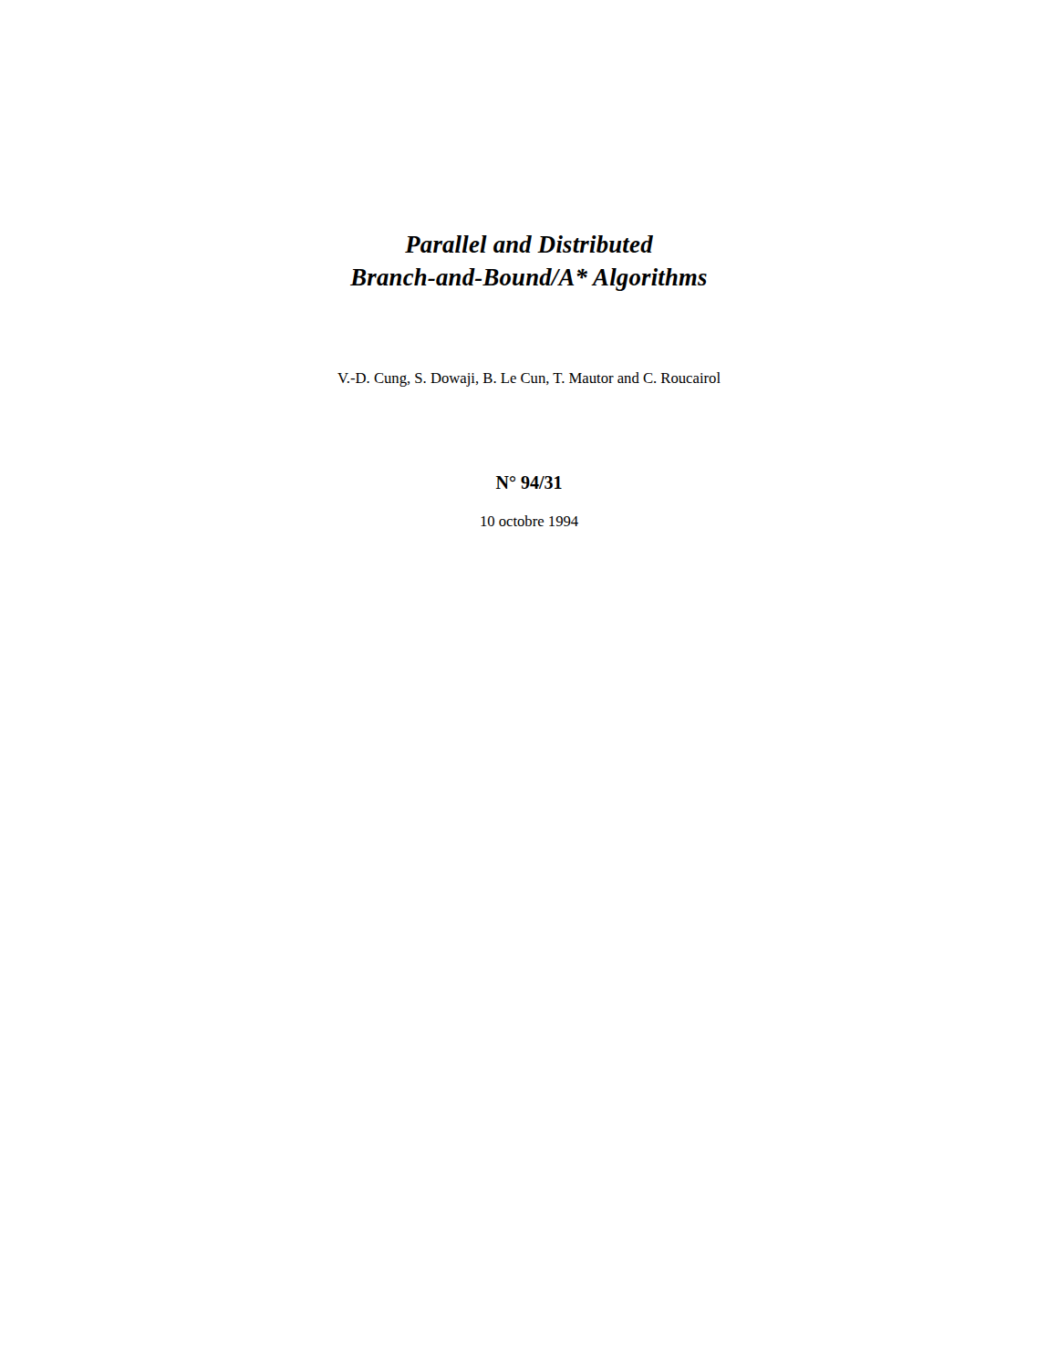Parallel and Distributed
Branch-and-Bound/A* Algorithms
V.-D. Cung, S. Dowaji, B. Le Cun, T. Mautor and C. Roucairol
N° 94/31
10 octobre 1994